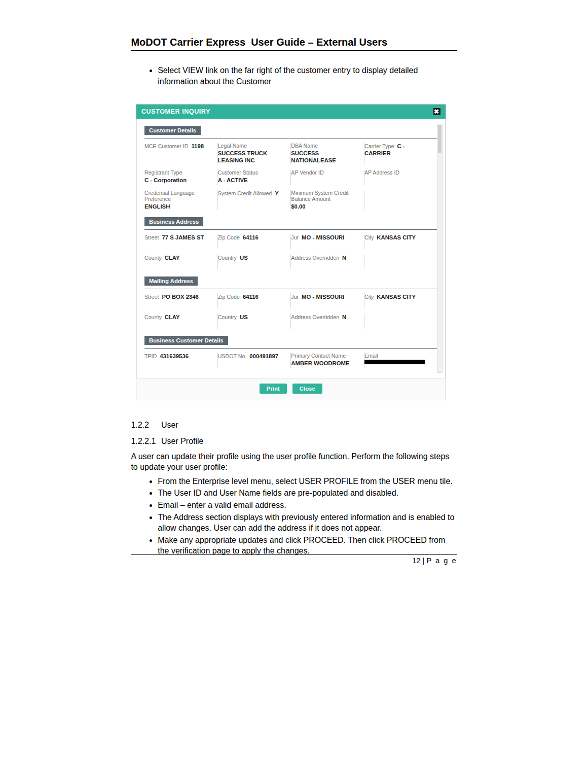MoDOT Carrier Express User Guide – External Users
Select VIEW link on the far right of the customer entry to display detailed information about the Customer
CUSTOMER INQUIRY ✖
Customer Details
MCE Customer ID 1198
Legal Name SUCCESS TRUCK LEASING INC
DBA Name SUCCESS NATIONALEASE
Carrier Type C - CARRIER
Registrant Type C - Corporation
Customer Status A - ACTIVE
AP Vendor ID
AP Address ID
Credential Language Preference ENGLISH
System Credit Allowed Y
Minimum System Credit Balance Amount $0.00
Business Address
Street 77 S JAMES ST
Zip Code 64116
Jur MO - MISSOURI
City KANSAS CITY
County CLAY
Country US
Address Overridden N
Mailing Address
Street PO BOX 2346
Zip Code 64116
Jur MO - MISSOURI
City KANSAS CITY
County CLAY
Country US
Address Overridden N
Business Customer Details
TPID 431639536
USDOT No. 000491897
Primary Contact Name AMBER WOODROME
Email
Print Close
1.2.2 User
1.2.2.1 User Profile
A user can update their profile using the user profile function. Perform the following steps to update your user profile:
From the Enterprise level menu, select USER PROFILE from the USER menu tile.
The User ID and User Name fields are pre-populated and disabled.
Email – enter a valid email address.
The Address section displays with previously entered information and is enabled to allow changes. User can add the address if it does not appear.
Make any appropriate updates and click PROCEED. Then click PROCEED from the verification page to apply the changes.
12 | P a g e